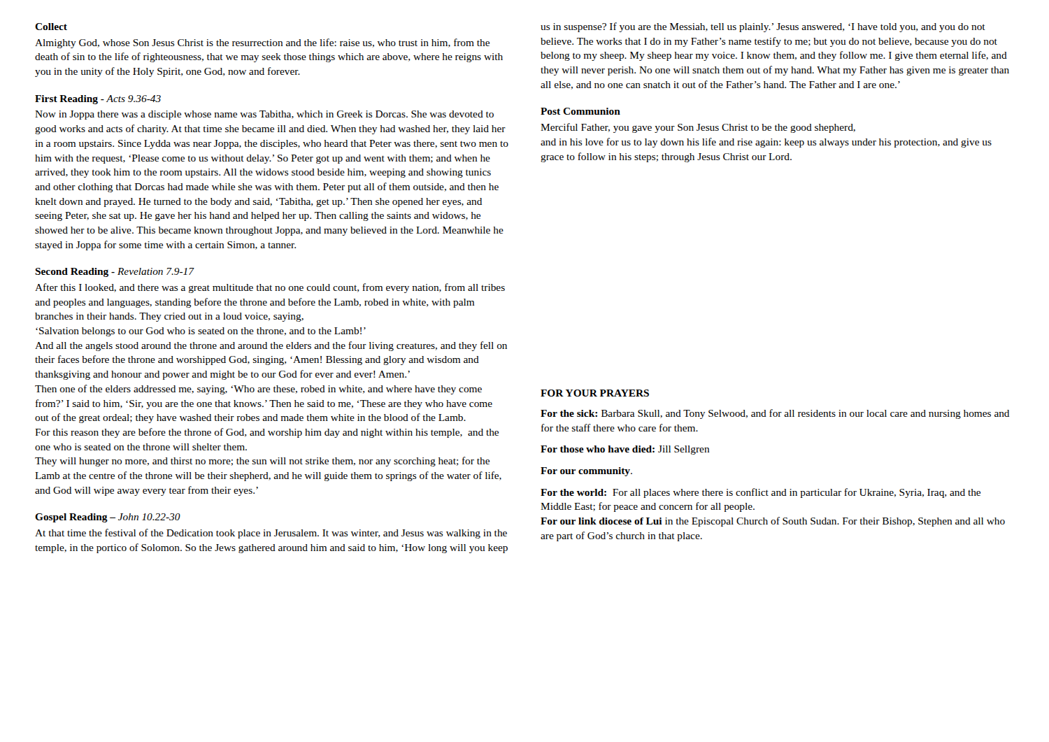Collect
Almighty God, whose Son Jesus Christ is the resurrection and the life: raise us, who trust in him, from the death of sin to the life of righteousness, that we may seek those things which are above, where he reigns with you in the unity of the Holy Spirit, one God, now and forever.
First Reading - Acts 9.36-43
Now in Joppa there was a disciple whose name was Tabitha, which in Greek is Dorcas. She was devoted to good works and acts of charity. At that time she became ill and died. When they had washed her, they laid her in a room upstairs. Since Lydda was near Joppa, the disciples, who heard that Peter was there, sent two men to him with the request, ‘Please come to us without delay.’ So Peter got up and went with them; and when he arrived, they took him to the room upstairs. All the widows stood beside him, weeping and showing tunics and other clothing that Dorcas had made while she was with them. Peter put all of them outside, and then he knelt down and prayed. He turned to the body and said, ‘Tabitha, get up.’ Then she opened her eyes, and seeing Peter, she sat up. He gave her his hand and helped her up. Then calling the saints and widows, he showed her to be alive. This became known throughout Joppa, and many believed in the Lord. Meanwhile he stayed in Joppa for some time with a certain Simon, a tanner.
Second Reading - Revelation 7.9-17
After this I looked, and there was a great multitude that no one could count, from every nation, from all tribes and peoples and languages, standing before the throne and before the Lamb, robed in white, with palm branches in their hands. They cried out in a loud voice, saying,
‘Salvation belongs to our God who is seated on the throne, and to the Lamb!’
And all the angels stood around the throne and around the elders and the four living creatures, and they fell on their faces before the throne and worshipped God, singing, ‘Amen! Blessing and glory and wisdom and thanksgiving and honour and power and might be to our God for ever and ever! Amen.’
Then one of the elders addressed me, saying, ‘Who are these, robed in white, and where have they come from?’ I said to him, ‘Sir, you are the one that knows.’ Then he said to me, ‘These are they who have come out of the great ordeal; they have washed their robes and made them white in the blood of the Lamb.
For this reason they are before the throne of God, and worship him day and night within his temple, and the one who is seated on the throne will shelter them.
They will hunger no more, and thirst no more; the sun will not strike them, nor any scorching heat; for the Lamb at the centre of the throne will be their shepherd, and he will guide them to springs of the water of life, and God will wipe away every tear from their eyes.’
Gospel Reading – John 10.22-30
At that time the festival of the Dedication took place in Jerusalem. It was winter, and Jesus was walking in the temple, in the portico of Solomon. So the Jews gathered around him and said to him, ‘How long will you keep us in suspense? If you are the Messiah, tell us plainly.’ Jesus answered, ‘I have told you, and you do not believe. The works that I do in my Father’s name testify to me; but you do not believe, because you do not belong to my sheep. My sheep hear my voice. I know them, and they follow me. I give them eternal life, and they will never perish. No one will snatch them out of my hand. What my Father has given me is greater than all else, and no one can snatch it out of the Father’s hand. The Father and I are one.’
Post Communion
Merciful Father, you gave your Son Jesus Christ to be the good shepherd,
and in his love for us to lay down his life and rise again: keep us always under his protection, and give us grace to follow in his steps; through Jesus Christ our Lord.
FOR YOUR PRAYERS
For the sick: Barbara Skull, and Tony Selwood, and for all residents in our local care and nursing homes and for the staff there who care for them.
For those who have died: Jill Sellgren
For our community.
For the world: For all places where there is conflict and in particular for Ukraine, Syria, Iraq, and the Middle East; for peace and concern for all people.
For our link diocese of Lui in the Episcopal Church of South Sudan. For their Bishop, Stephen and all who are part of God’s church in that place.